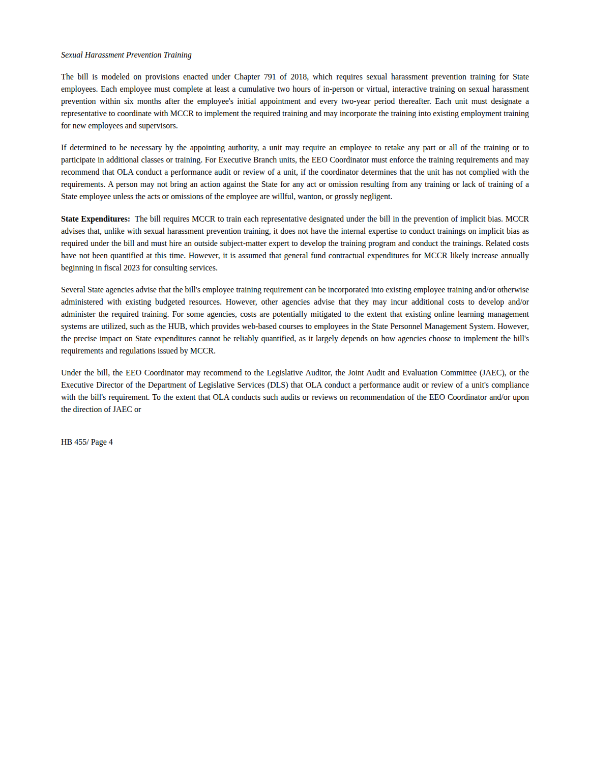Sexual Harassment Prevention Training
The bill is modeled on provisions enacted under Chapter 791 of 2018, which requires sexual harassment prevention training for State employees. Each employee must complete at least a cumulative two hours of in-person or virtual, interactive training on sexual harassment prevention within six months after the employee's initial appointment and every two-year period thereafter. Each unit must designate a representative to coordinate with MCCR to implement the required training and may incorporate the training into existing employment training for new employees and supervisors.
If determined to be necessary by the appointing authority, a unit may require an employee to retake any part or all of the training or to participate in additional classes or training. For Executive Branch units, the EEO Coordinator must enforce the training requirements and may recommend that OLA conduct a performance audit or review of a unit, if the coordinator determines that the unit has not complied with the requirements. A person may not bring an action against the State for any act or omission resulting from any training or lack of training of a State employee unless the acts or omissions of the employee are willful, wanton, or grossly negligent.
State Expenditures: The bill requires MCCR to train each representative designated under the bill in the prevention of implicit bias. MCCR advises that, unlike with sexual harassment prevention training, it does not have the internal expertise to conduct trainings on implicit bias as required under the bill and must hire an outside subject-matter expert to develop the training program and conduct the trainings. Related costs have not been quantified at this time. However, it is assumed that general fund contractual expenditures for MCCR likely increase annually beginning in fiscal 2023 for consulting services.
Several State agencies advise that the bill's employee training requirement can be incorporated into existing employee training and/or otherwise administered with existing budgeted resources. However, other agencies advise that they may incur additional costs to develop and/or administer the required training. For some agencies, costs are potentially mitigated to the extent that existing online learning management systems are utilized, such as the HUB, which provides web-based courses to employees in the State Personnel Management System. However, the precise impact on State expenditures cannot be reliably quantified, as it largely depends on how agencies choose to implement the bill's requirements and regulations issued by MCCR.
Under the bill, the EEO Coordinator may recommend to the Legislative Auditor, the Joint Audit and Evaluation Committee (JAEC), or the Executive Director of the Department of Legislative Services (DLS) that OLA conduct a performance audit or review of a unit's compliance with the bill's requirement. To the extent that OLA conducts such audits or reviews on recommendation of the EEO Coordinator and/or upon the direction of JAEC or
HB 455/ Page 4